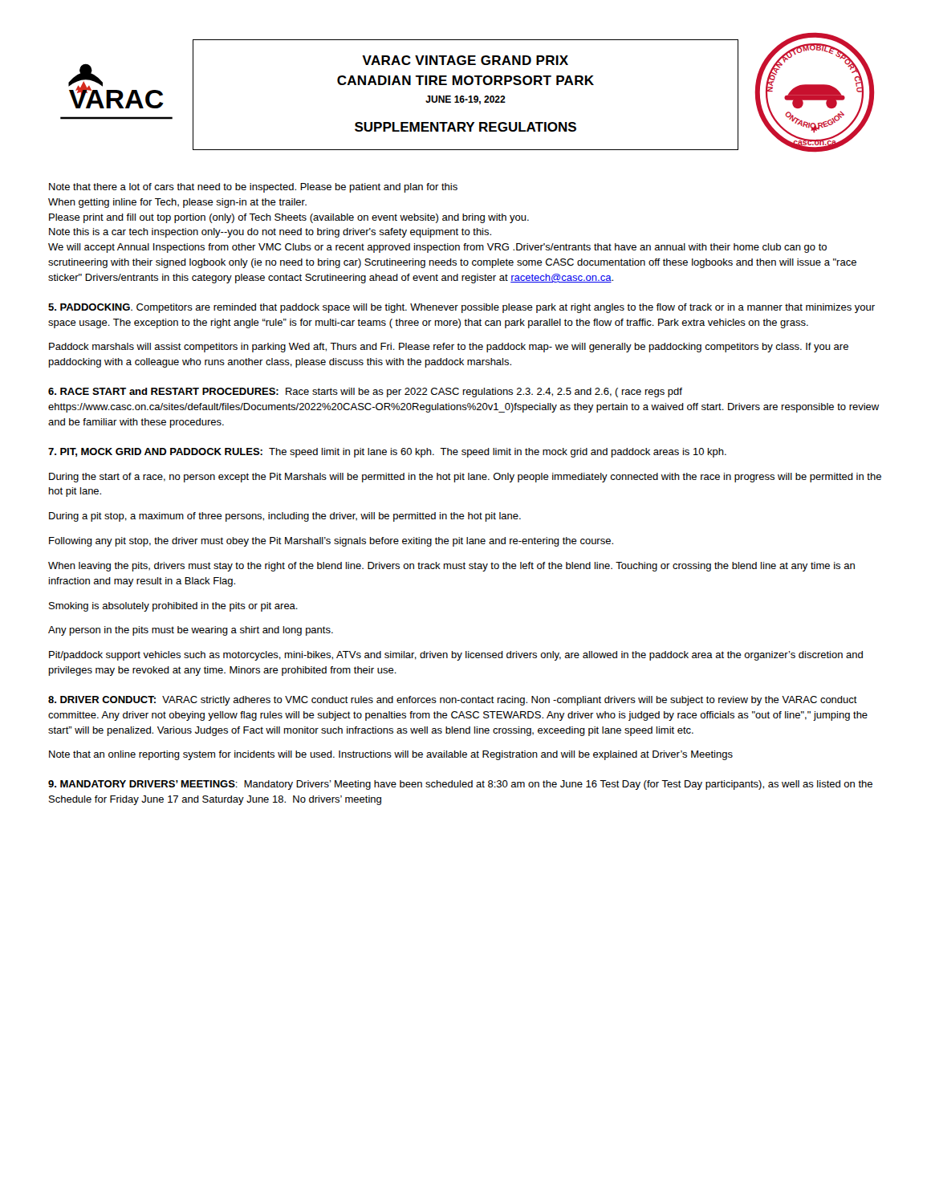VARAC
VARAC VINTAGE GRAND PRIX
CANADIAN TIRE MOTORPSORT PARK
JUNE 16-19, 2022
SUPPLEMENTARY REGULATIONS
CANADIAN AUTOMOBILE SPORT CLUBS ONTARIO REGION casc.on.ca
Note that there a lot of cars that need to be inspected. Please be patient and plan for this
When getting inline for Tech, please sign-in at the trailer.
Please print and fill out top portion (only) of Tech Sheets (available on event website) and bring with you.
Note this is a car tech inspection only--you do not need to bring driver's safety equipment to this.
We will accept Annual Inspections from other VMC Clubs or a recent approved inspection from VRG .Driver's/entrants that have an annual with their home club can go to scrutineering with their signed logbook only (ie no need to bring car) Scrutineering needs to complete some CASC documentation off these logbooks and then will issue a "race sticker" Drivers/entrants in this category please contact Scrutineering ahead of event and register at racetech@casc.on.ca.
5. PADDOCKING. Competitors are reminded that paddock space will be tight. Whenever possible please park at right angles to the flow of track or in a manner that minimizes your space usage. The exception to the right angle “rule” is for multi-car teams ( three or more) that can park parallel to the flow of traffic. Park extra vehicles on the grass.
Paddock marshals will assist competitors in parking Wed aft, Thurs and Fri. Please refer to the paddock map- we will generally be paddocking competitors by class. If you are paddocking with a colleague who runs another class, please discuss this with the paddock marshals.
6. RACE START and RESTART PROCEDURES: Race starts will be as per 2022 CASC regulations 2.3. 2.4, 2.5 and 2.6, ( race regs pdf ehttps://www.casc.on.ca/sites/default/files/Documents/2022%20CASC-OR%20Regulations%20v1_0)fspecially as they pertain to a waived off start. Drivers are responsible to review and be familiar with these procedures.
7. PIT, MOCK GRID AND PADDOCK RULES: The speed limit in pit lane is 60 kph. The speed limit in the mock grid and paddock areas is 10 kph.
During the start of a race, no person except the Pit Marshals will be permitted in the hot pit lane. Only people immediately connected with the race in progress will be permitted in the hot pit lane.
During a pit stop, a maximum of three persons, including the driver, will be permitted in the hot pit lane.
Following any pit stop, the driver must obey the Pit Marshall’s signals before exiting the pit lane and re-entering the course.
When leaving the pits, drivers must stay to the right of the blend line. Drivers on track must stay to the left of the blend line. Touching or crossing the blend line at any time is an infraction and may result in a Black Flag.
Smoking is absolutely prohibited in the pits or pit area.
Any person in the pits must be wearing a shirt and long pants.
Pit/paddock support vehicles such as motorcycles, mini-bikes, ATVs and similar, driven by licensed drivers only, are allowed in the paddock area at the organizer’s discretion and privileges may be revoked at any time. Minors are prohibited from their use.
8. DRIVER CONDUCT: VARAC strictly adheres to VMC conduct rules and enforces non-contact racing. Non -compliant drivers will be subject to review by the VARAC conduct committee. Any driver not obeying yellow flag rules will be subject to penalties from the CASC STEWARDS. Any driver who is judged by race officials as "out of line"," jumping the start” will be penalized. Various Judges of Fact will monitor such infractions as well as blend line crossing, exceeding pit lane speed limit etc.
Note that an online reporting system for incidents will be used. Instructions will be available at Registration and will be explained at Driver’s Meetings
9. MANDATORY DRIVERS’ MEETINGS: Mandatory Drivers’ Meeting have been scheduled at 8:30 am on the June 16 Test Day (for Test Day participants), as well as listed on the Schedule for Friday June 17 and Saturday June 18. No drivers’ meeting